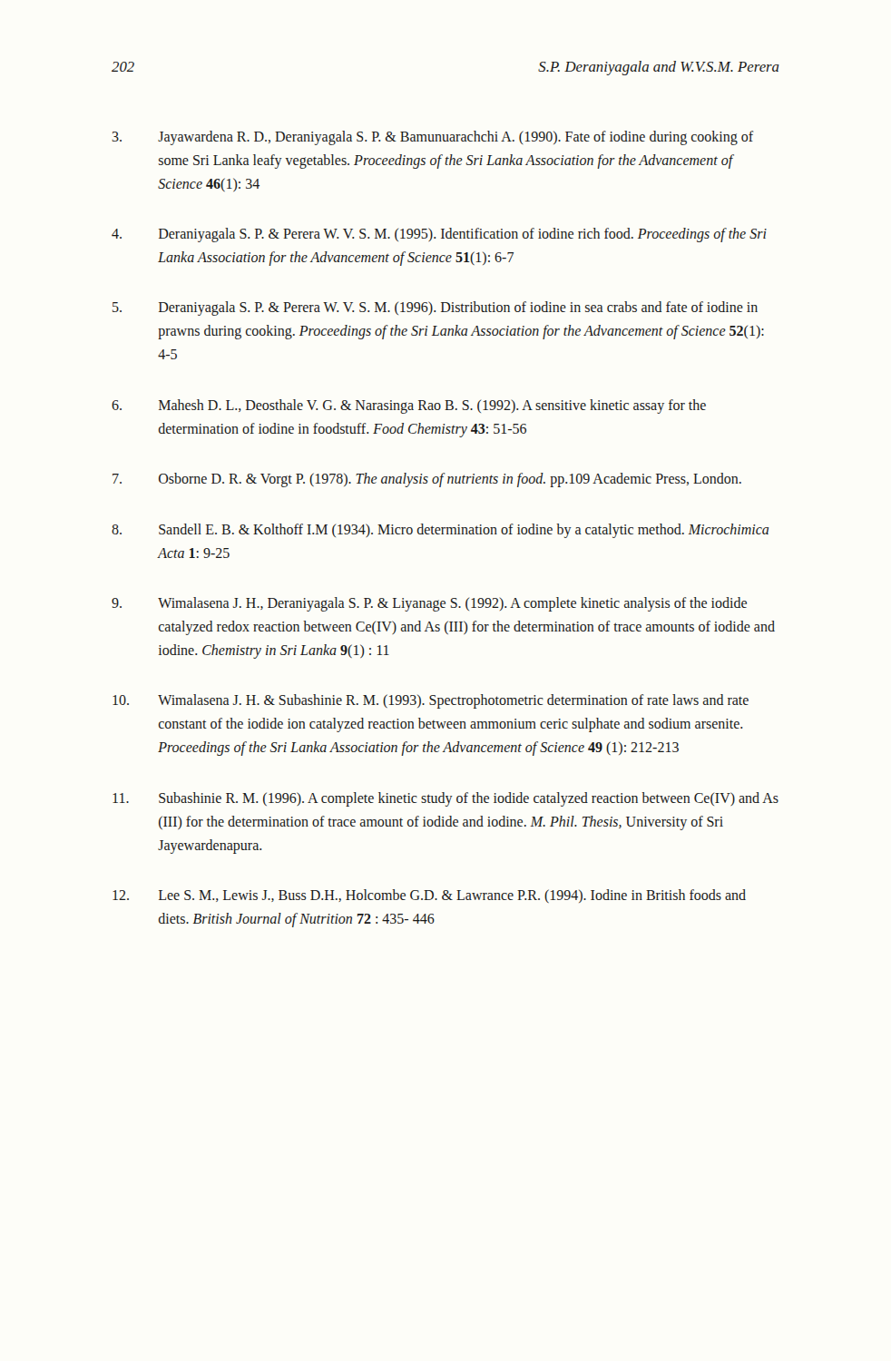202 S.P. Deraniyagala and W.V.S.M. Perera
3. Jayawardena R. D., Deraniyagala S. P. & Bamunuarachchi A. (1990). Fate of iodine during cooking of some Sri Lanka leafy vegetables. Proceedings of the Sri Lanka Association for the Advancement of Science 46(1): 34
4. Deraniyagala S. P. & Perera W. V. S. M. (1995). Identification of iodine rich food. Proceedings of the Sri Lanka Association for the Advancement of Science 51(1): 6-7
5. Deraniyagala S. P. & Perera W. V. S. M. (1996). Distribution of iodine in sea crabs and fate of iodine in prawns during cooking. Proceedings of the Sri Lanka Association for the Advancement of Science 52(1): 4-5
6. Mahesh D. L., Deosthale V. G. & Narasinga Rao B. S. (1992). A sensitive kinetic assay for the determination of iodine in foodstuff. Food Chemistry 43: 51-56
7. Osborne D. R. & Vorgt P. (1978). The analysis of nutrients in food. pp.109 Academic Press, London.
8. Sandell E. B. & Kolthoff I.M (1934). Micro determination of iodine by a catalytic method. Microchimica Acta 1: 9-25
9. Wimalasena J. H., Deraniyagala S. P. & Liyanage S. (1992). A complete kinetic analysis of the iodide catalyzed redox reaction between Ce(IV) and As (III) for the determination of trace amounts of iodide and iodine. Chemistry in Sri Lanka 9(1) : 11
10. Wimalasena J. H. & Subashinie R. M. (1993). Spectrophotometric determination of rate laws and rate constant of the iodide ion catalyzed reaction between ammonium ceric sulphate and sodium arsenite. Proceedings of the Sri Lanka Association for the Advancement of Science 49 (1): 212-213
11. Subashinie R. M. (1996). A complete kinetic study of the iodide catalyzed reaction between Ce(IV) and As (III) for the determination of trace amount of iodide and iodine. M. Phil. Thesis, University of Sri Jayewardenapura.
12. Lee S. M., Lewis J., Buss D.H., Holcombe G.D. & Lawrance P.R. (1994). Iodine in British foods and diets. British Journal of Nutrition 72 : 435- 446